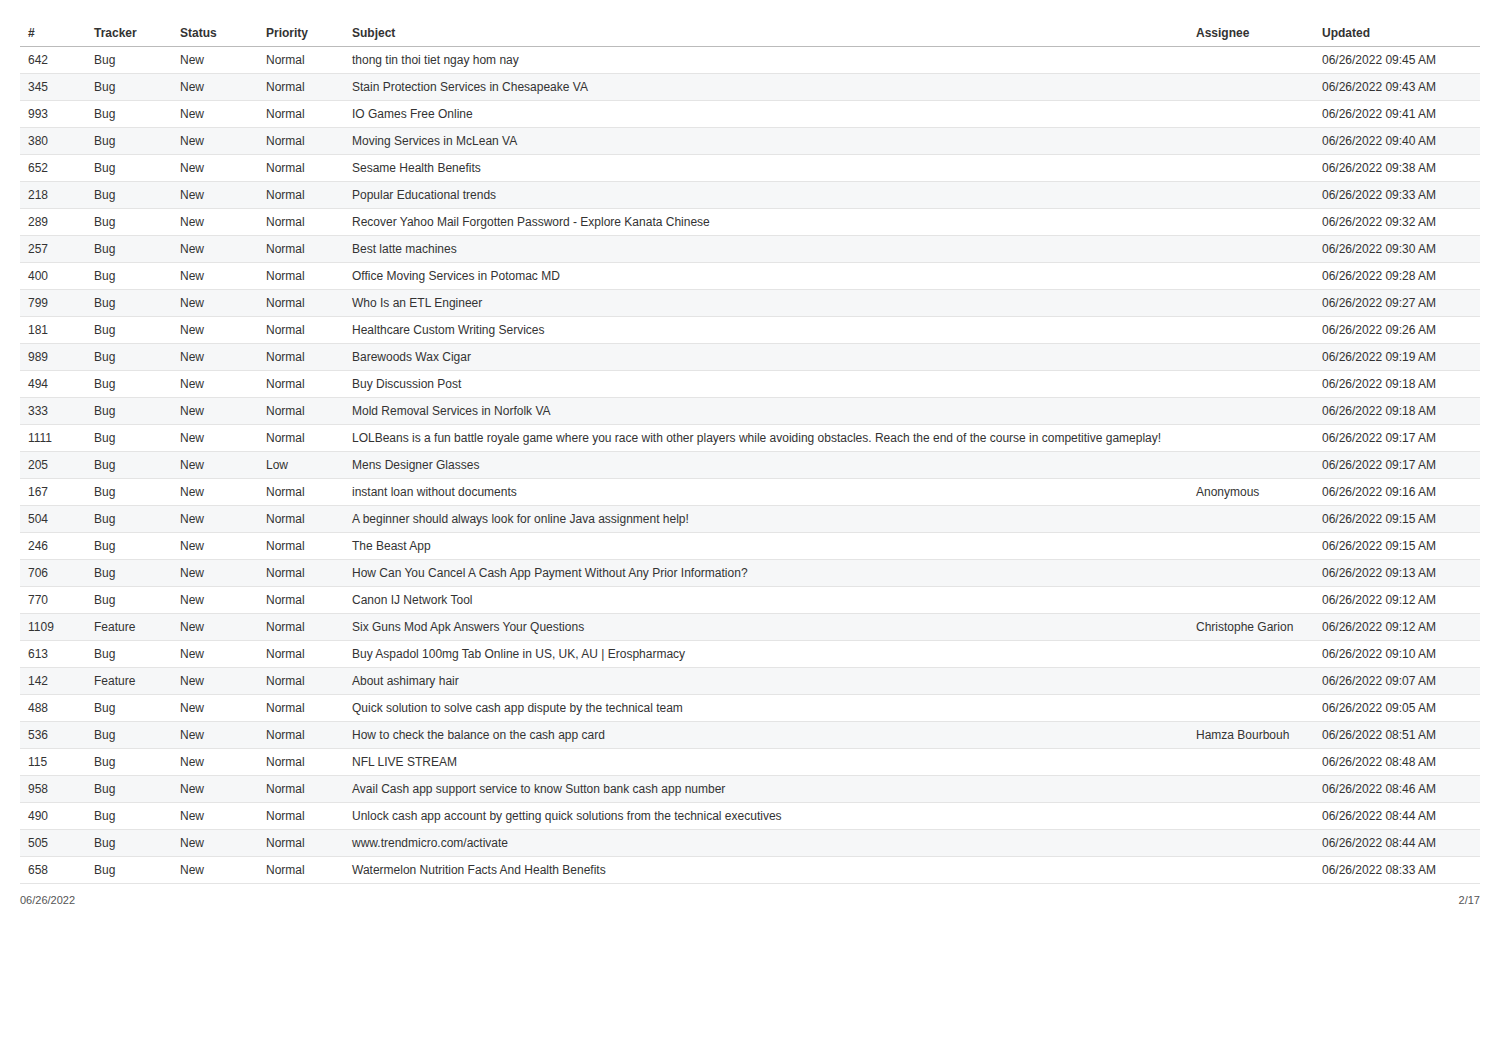| # | Tracker | Status | Priority | Subject | Assignee | Updated |
| --- | --- | --- | --- | --- | --- | --- |
| 642 | Bug | New | Normal | thong tin thoi tiet ngay hom nay | | 06/26/2022 09:45 AM |
| 345 | Bug | New | Normal | Stain Protection Services in Chesapeake VA | | 06/26/2022 09:43 AM |
| 993 | Bug | New | Normal | IO Games Free Online | | 06/26/2022 09:41 AM |
| 380 | Bug | New | Normal | Moving Services in McLean VA | | 06/26/2022 09:40 AM |
| 652 | Bug | New | Normal | Sesame Health Benefits | | 06/26/2022 09:38 AM |
| 218 | Bug | New | Normal | Popular Educational trends | | 06/26/2022 09:33 AM |
| 289 | Bug | New | Normal | Recover Yahoo Mail Forgotten Password - Explore Kanata Chinese | | 06/26/2022 09:32 AM |
| 257 | Bug | New | Normal | Best latte machines | | 06/26/2022 09:30 AM |
| 400 | Bug | New | Normal | Office Moving Services in Potomac MD | | 06/26/2022 09:28 AM |
| 799 | Bug | New | Normal | Who Is an ETL Engineer | | 06/26/2022 09:27 AM |
| 181 | Bug | New | Normal | Healthcare Custom Writing Services | | 06/26/2022 09:26 AM |
| 989 | Bug | New | Normal | Barewoods Wax Cigar | | 06/26/2022 09:19 AM |
| 494 | Bug | New | Normal | Buy Discussion Post | | 06/26/2022 09:18 AM |
| 333 | Bug | New | Normal | Mold Removal Services in Norfolk VA | | 06/26/2022 09:18 AM |
| 1111 | Bug | New | Normal | LOLBeans is a fun battle royale game where you race with other players while avoiding obstacles. Reach the end of the course in competitive gameplay! | | 06/26/2022 09:17 AM |
| 205 | Bug | New | Low | Mens Designer Glasses | | 06/26/2022 09:17 AM |
| 167 | Bug | New | Normal | instant loan without documents | Anonymous | 06/26/2022 09:16 AM |
| 504 | Bug | New | Normal | A beginner should always look for online Java assignment help! | | 06/26/2022 09:15 AM |
| 246 | Bug | New | Normal | The Beast App | | 06/26/2022 09:15 AM |
| 706 | Bug | New | Normal | How Can You Cancel A Cash App Payment Without Any Prior Information? | | 06/26/2022 09:13 AM |
| 770 | Bug | New | Normal | Canon IJ Network Tool | | 06/26/2022 09:12 AM |
| 1109 | Feature | New | Normal | Six Guns Mod Apk Answers Your Questions | Christophe Garion | 06/26/2022 09:12 AM |
| 613 | Bug | New | Normal | Buy Aspadol 100mg Tab Online in US, UK, AU / Erospharmacy | | 06/26/2022 09:10 AM |
| 142 | Feature | New | Normal | About ashimary hair | | 06/26/2022 09:07 AM |
| 488 | Bug | New | Normal | Quick solution to solve cash app dispute by the technical team | | 06/26/2022 09:05 AM |
| 536 | Bug | New | Normal | How to check the balance on the cash app card | Hamza Bourbouh | 06/26/2022 08:51 AM |
| 115 | Bug | New | Normal | NFL LIVE STREAM | | 06/26/2022 08:48 AM |
| 958 | Bug | New | Normal | Avail Cash app support service to know Sutton bank cash app number | | 06/26/2022 08:46 AM |
| 490 | Bug | New | Normal | Unlock cash app account by getting quick solutions from the technical executives | | 06/26/2022 08:44 AM |
| 505 | Bug | New | Normal | www.trendmicro.com/activate | | 06/26/2022 08:44 AM |
| 658 | Bug | New | Normal | Watermelon Nutrition Facts And Health Benefits | | 06/26/2022 08:33 AM |
06/26/2022 2/17